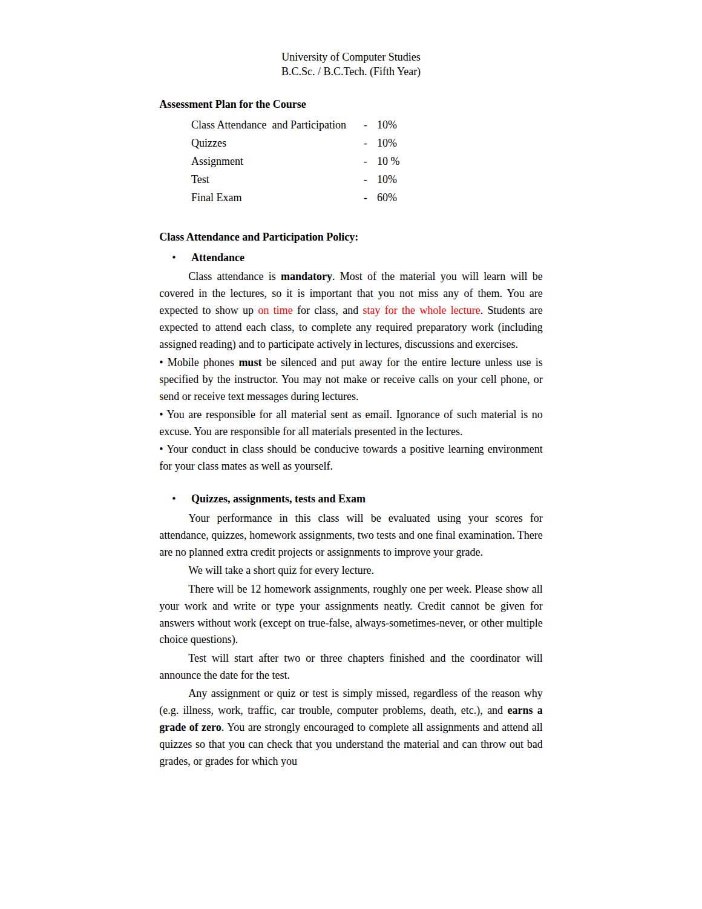University of Computer Studies B.C.Sc. / B.C.Tech. (Fifth Year)
Assessment Plan for the Course
| Class Attendance and Participation | - | 10% |
| Quizzes | - | 10% |
| Assignment | - | 10 % |
| Test | - | 10% |
| Final Exam | - | 60% |
Class Attendance and Participation Policy:
Attendance
Class attendance is mandatory. Most of the material you will learn will be covered in the lectures, so it is important that you not miss any of them. You are expected to show up on time for class, and stay for the whole lecture. Students are expected to attend each class, to complete any required preparatory work (including assigned reading) and to participate actively in lectures, discussions and exercises.
• Mobile phones must be silenced and put away for the entire lecture unless use is specified by the instructor. You may not make or receive calls on your cell phone, or send or receive text messages during lectures.
• You are responsible for all material sent as email. Ignorance of such material is no excuse. You are responsible for all materials presented in the lectures.
• Your conduct in class should be conducive towards a positive learning environment for your class mates as well as yourself.
Quizzes, assignments, tests and Exam
Your performance in this class will be evaluated using your scores for attendance, quizzes, homework assignments, two tests and one final examination. There are no planned extra credit projects or assignments to improve your grade.
We will take a short quiz for every lecture.
There will be 12 homework assignments, roughly one per week. Please show all your work and write or type your assignments neatly. Credit cannot be given for answers without work (except on true-false, always-sometimes-never, or other multiple choice questions).
Test will start after two or three chapters finished and the coordinator will announce the date for the test.
Any assignment or quiz or test is simply missed, regardless of the reason why (e.g. illness, work, traffic, car trouble, computer problems, death, etc.), and earns a grade of zero. You are strongly encouraged to complete all assignments and attend all quizzes so that you can check that you understand the material and can throw out bad grades, or grades for which you